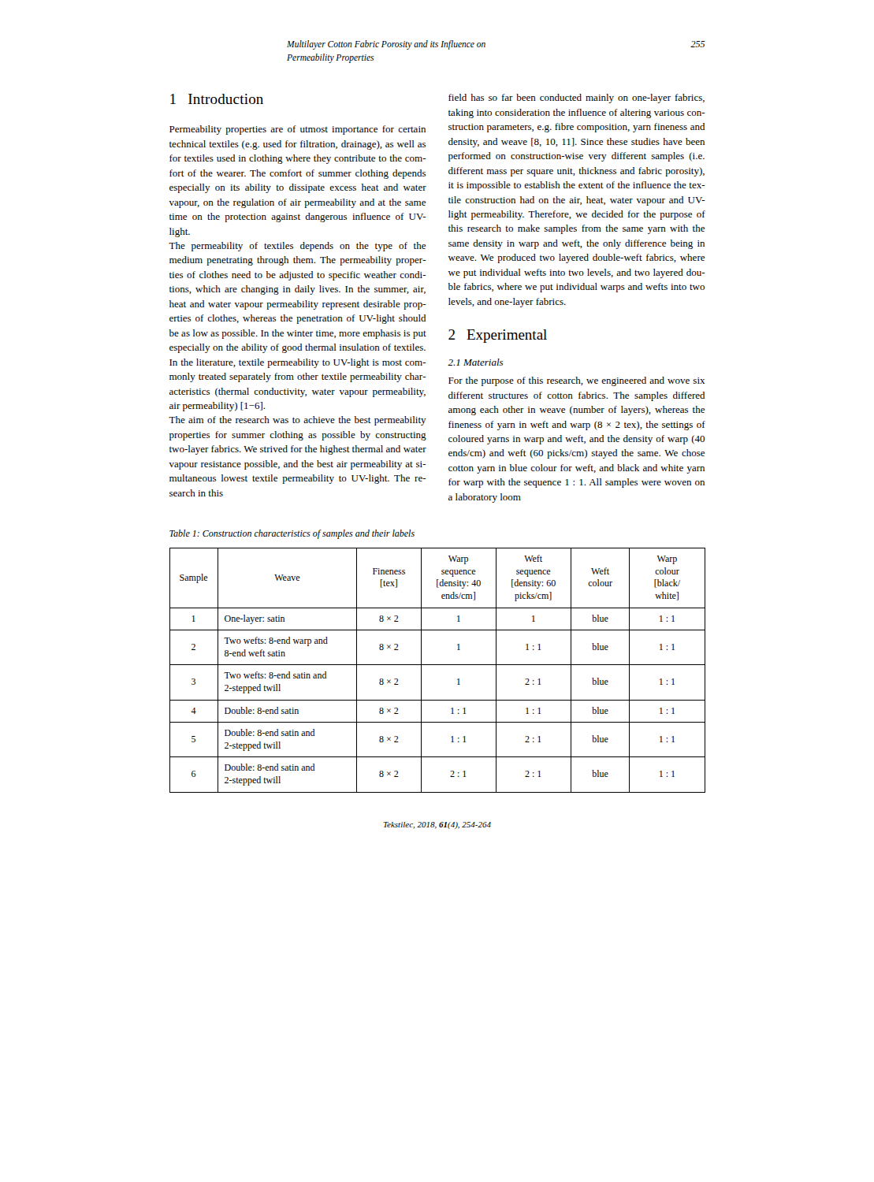Multilayer Cotton Fabric Porosity and its Influence on
Permeability Properties
255
1 Introduction
Permeability properties are of utmost importance for certain technical textiles (e.g. used for filtration, drainage), as well as for textiles used in clothing where they contribute to the comfort of the wearer. The comfort of summer clothing depends especially on its ability to dissipate excess heat and water vapour, on the regulation of air permeability and at the same time on the protection against dangerous influence of UV-light.
The permeability of textiles depends on the type of the medium penetrating through them. The permeability properties of clothes need to be adjusted to specific weather conditions, which are changing in daily lives. In the summer, air, heat and water vapour permeability represent desirable properties of clothes, whereas the penetration of UV-light should be as low as possible. In the winter time, more emphasis is put especially on the ability of good thermal insulation of textiles. In the literature, textile permeability to UV-light is most commonly treated separately from other textile permeability characteristics (thermal conductivity, water vapour permeability, air permeability) [1−6].
The aim of the research was to achieve the best permeability properties for summer clothing as possible by constructing two-layer fabrics. We strived for the highest thermal and water vapour resistance possible, and the best air permeability at simultaneous lowest textile permeability to UV-light. The research in this
field has so far been conducted mainly on one-layer fabrics, taking into consideration the influence of altering various construction parameters, e.g. fibre composition, yarn fineness and density, and weave [8, 10, 11]. Since these studies have been performed on construction-wise very different samples (i.e. different mass per square unit, thickness and fabric porosity), it is impossible to establish the extent of the influence the textile construction had on the air, heat, water vapour and UV-light permeability. Therefore, we decided for the purpose of this research to make samples from the same yarn with the same density in warp and weft, the only difference being in weave. We produced two layered double-weft fabrics, where we put individual wefts into two levels, and two layered double fabrics, where we put individual warps and wefts into two levels, and one-layer fabrics.
2 Experimental
2.1 Materials
For the purpose of this research, we engineered and wove six different structures of cotton fabrics. The samples differed among each other in weave (number of layers), whereas the fineness of yarn in weft and warp (8 × 2 tex), the settings of coloured yarns in warp and weft, and the density of warp (40 ends/cm) and weft (60 picks/cm) stayed the same. We chose cotton yarn in blue colour for weft, and black and white yarn for warp with the sequence 1 : 1. All samples were woven on a laboratory loom
Table 1: Construction characteristics of samples and their labels
| Sample | Weave | Fineness [tex] | Warp sequence [density: 40 ends/cm] | Weft sequence [density: 60 picks/cm] | Weft colour | Warp colour [black/ white] |
| --- | --- | --- | --- | --- | --- | --- |
| 1 | One-layer: satin | 8 × 2 | 1 | 1 | blue | 1 : 1 |
| 2 | Two wefts: 8-end warp and 8-end weft satin | 8 × 2 | 1 | 1 : 1 | blue | 1 : 1 |
| 3 | Two wefts: 8-end satin and 2-stepped twill | 8 × 2 | 1 | 2 : 1 | blue | 1 : 1 |
| 4 | Double: 8-end satin | 8 × 2 | 1 : 1 | 1 : 1 | blue | 1 : 1 |
| 5 | Double: 8-end satin and 2-stepped twill | 8 × 2 | 1 : 1 | 2 : 1 | blue | 1 : 1 |
| 6 | Double: 8-end satin and 2-stepped twill | 8 × 2 | 2 : 1 | 2 : 1 | blue | 1 : 1 |
Tekstilec, 2018, 61(4), 254-264